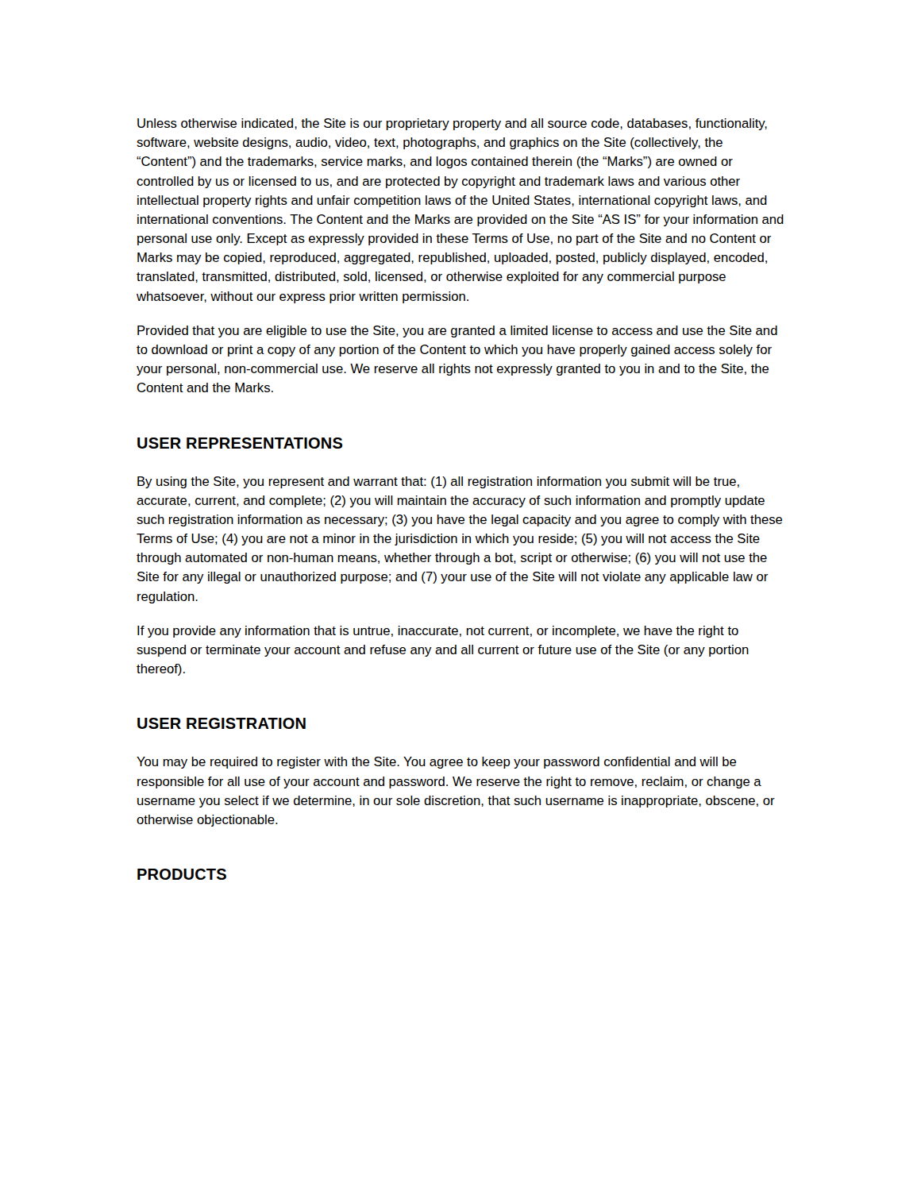Unless otherwise indicated, the Site is our proprietary property and all source code, databases, functionality, software, website designs, audio, video, text, photographs, and graphics on the Site (collectively, the “Content”) and the trademarks, service marks, and logos contained therein (the “Marks”) are owned or controlled by us or licensed to us, and are protected by copyright and trademark laws and various other intellectual property rights and unfair competition laws of the United States, international copyright laws, and international conventions. The Content and the Marks are provided on the Site “AS IS” for your information and personal use only. Except as expressly provided in these Terms of Use, no part of the Site and no Content or Marks may be copied, reproduced, aggregated, republished, uploaded, posted, publicly displayed, encoded, translated, transmitted, distributed, sold, licensed, or otherwise exploited for any commercial purpose whatsoever, without our express prior written permission.
Provided that you are eligible to use the Site, you are granted a limited license to access and use the Site and to download or print a copy of any portion of the Content to which you have properly gained access solely for your personal, non-commercial use. We reserve all rights not expressly granted to you in and to the Site, the Content and the Marks.
USER REPRESENTATIONS
By using the Site, you represent and warrant that: (1) all registration information you submit will be true, accurate, current, and complete; (2) you will maintain the accuracy of such information and promptly update such registration information as necessary; (3) you have the legal capacity and you agree to comply with these Terms of Use; (4) you are not a minor in the jurisdiction in which you reside; (5) you will not access the Site through automated or non-human means, whether through a bot, script or otherwise; (6) you will not use the Site for any illegal or unauthorized purpose; and (7) your use of the Site will not violate any applicable law or regulation.
If you provide any information that is untrue, inaccurate, not current, or incomplete, we have the right to suspend or terminate your account and refuse any and all current or future use of the Site (or any portion thereof).
USER REGISTRATION
You may be required to register with the Site. You agree to keep your password confidential and will be responsible for all use of your account and password. We reserve the right to remove, reclaim, or change a username you select if we determine, in our sole discretion, that such username is inappropriate, obscene, or otherwise objectionable.
PRODUCTS